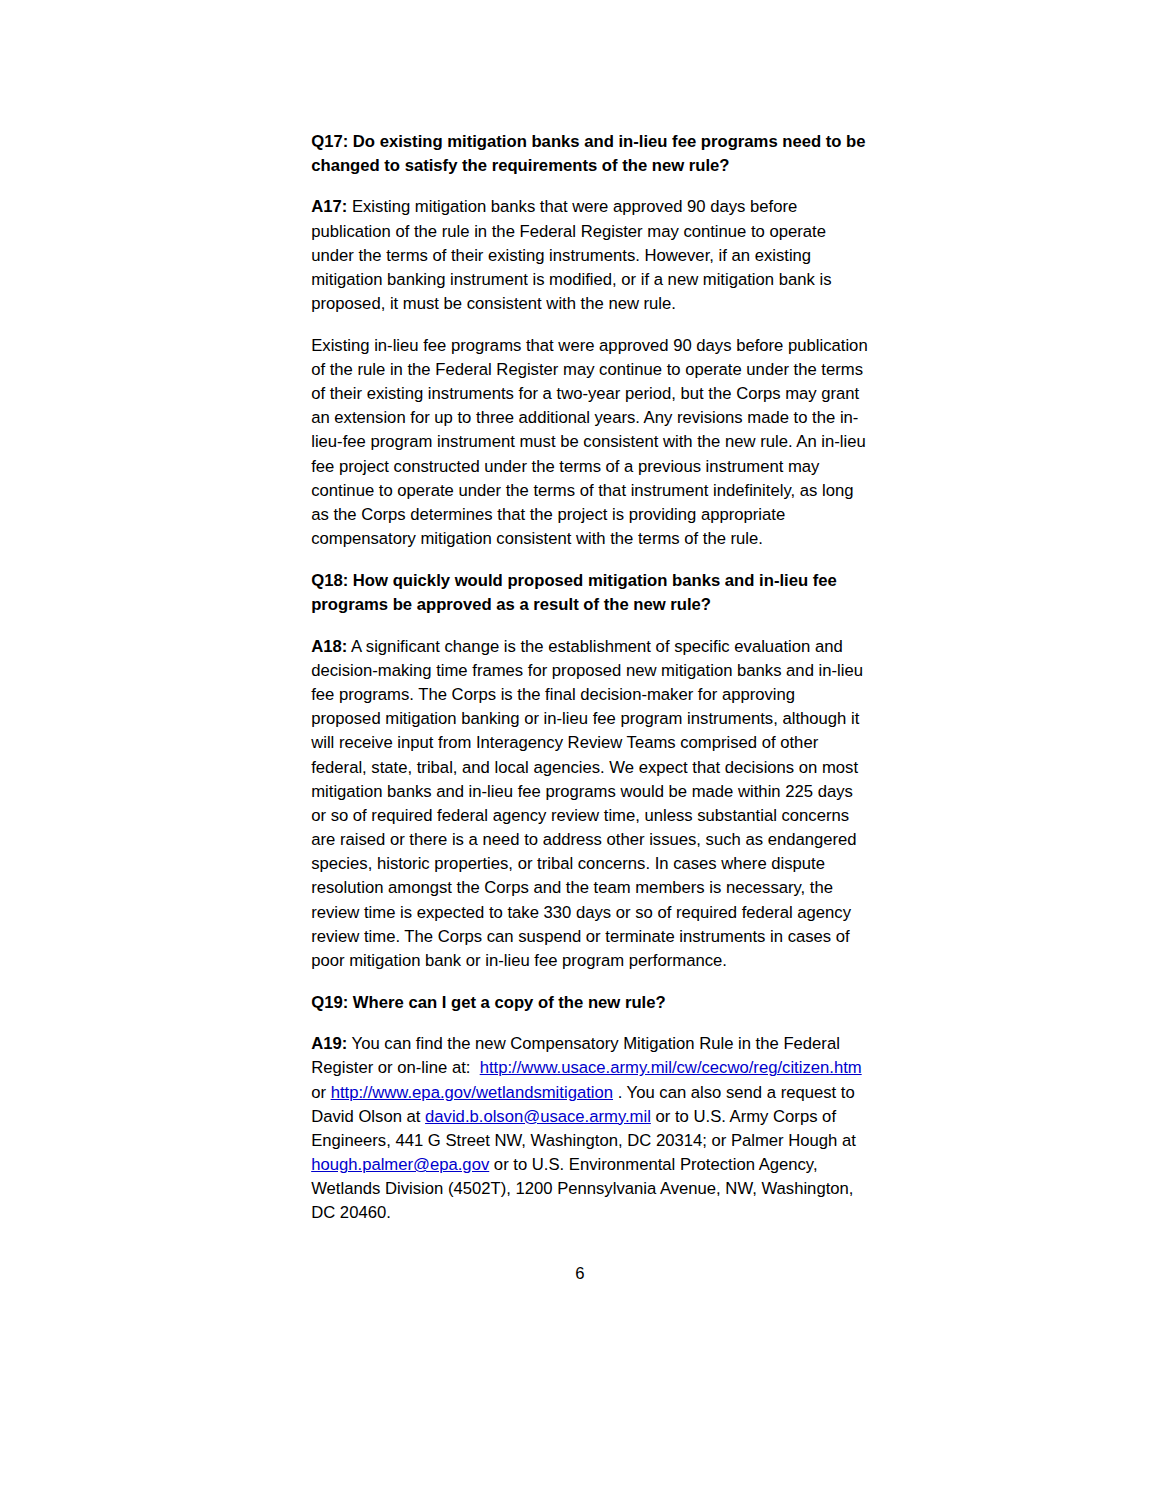Q17: Do existing mitigation banks and in-lieu fee programs need to be changed to satisfy the requirements of the new rule?
A17: Existing mitigation banks that were approved 90 days before publication of the rule in the Federal Register may continue to operate under the terms of their existing instruments. However, if an existing mitigation banking instrument is modified, or if a new mitigation bank is proposed, it must be consistent with the new rule.
Existing in-lieu fee programs that were approved 90 days before publication of the rule in the Federal Register may continue to operate under the terms of their existing instruments for a two-year period, but the Corps may grant an extension for up to three additional years. Any revisions made to the in-lieu-fee program instrument must be consistent with the new rule. An in-lieu fee project constructed under the terms of a previous instrument may continue to operate under the terms of that instrument indefinitely, as long as the Corps determines that the project is providing appropriate compensatory mitigation consistent with the terms of the rule.
Q18: How quickly would proposed mitigation banks and in-lieu fee programs be approved as a result of the new rule?
A18: A significant change is the establishment of specific evaluation and decision-making time frames for proposed new mitigation banks and in-lieu fee programs. The Corps is the final decision-maker for approving proposed mitigation banking or in-lieu fee program instruments, although it will receive input from Interagency Review Teams comprised of other federal, state, tribal, and local agencies. We expect that decisions on most mitigation banks and in-lieu fee programs would be made within 225 days or so of required federal agency review time, unless substantial concerns are raised or there is a need to address other issues, such as endangered species, historic properties, or tribal concerns. In cases where dispute resolution amongst the Corps and the team members is necessary, the review time is expected to take 330 days or so of required federal agency review time. The Corps can suspend or terminate instruments in cases of poor mitigation bank or in-lieu fee program performance.
Q19: Where can I get a copy of the new rule?
A19: You can find the new Compensatory Mitigation Rule in the Federal Register or on-line at: http://www.usace.army.mil/cw/cecwo/reg/citizen.htm or http://www.epa.gov/wetlandsmitigation . You can also send a request to David Olson at david.b.olson@usace.army.mil or to U.S. Army Corps of Engineers, 441 G Street NW, Washington, DC 20314; or Palmer Hough at hough.palmer@epa.gov or to U.S. Environmental Protection Agency, Wetlands Division (4502T), 1200 Pennsylvania Avenue, NW, Washington, DC 20460.
6